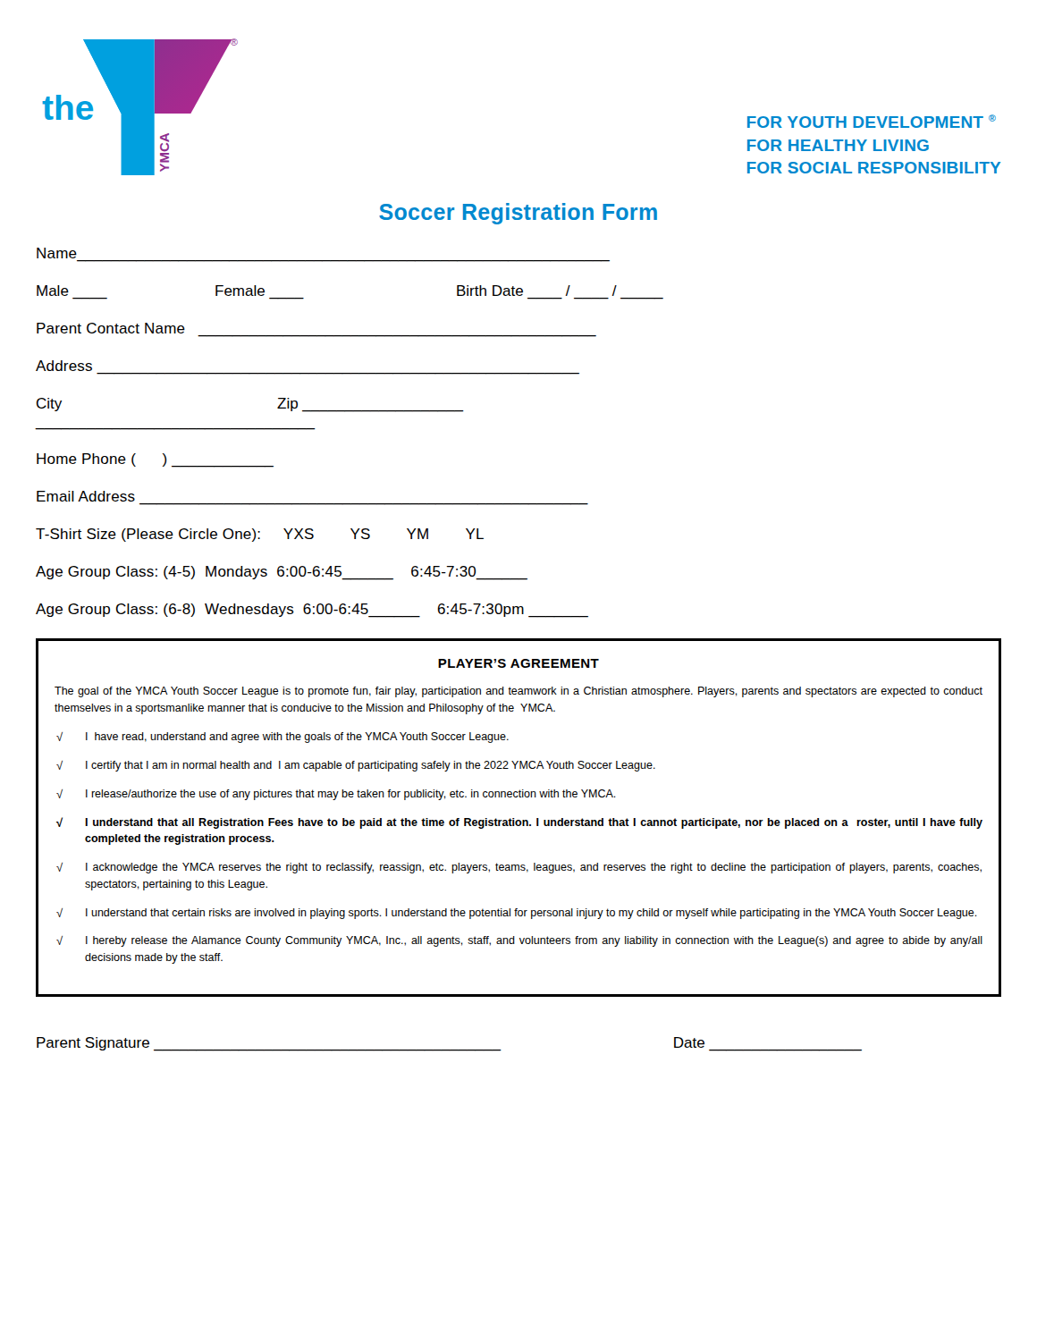the YMCA ®
FOR YOUTH DEVELOPMENT ®
FOR HEALTHY LIVING
FOR SOCIAL RESPONSIBILITY
Soccer Registration Form
Name_______________________________________________________________
Male ____
Female ____
Birth Date ____ / ____ / _____
Parent Contact Name _______________________________________________
Address _________________________________________________________
City _________________________________
Zip ___________________
Home Phone ( ) ____________
Email Address _____________________________________________________
T-Shirt Size (Please Circle One): YXS YS YM YL
Age Group Class: (4-5) Mondays 6:00-6:45______ 6:45-7:30______
Age Group Class: (6-8) Wednesdays 6:00-6:45______ 6:45-7:30pm _______
PLAYER’S AGREEMENT
The goal of the YMCA Youth Soccer League is to promote fun, fair play, participation and teamwork in a Christian atmosphere. Players, parents and spectators are expected to conduct themselves in a sportsmanlike manner that is conducive to the Mission and Philosophy of the YMCA.
I have read, understand and agree with the goals of the YMCA Youth Soccer League.
I certify that I am in normal health and I am capable of participating safely in the 2022 YMCA Youth Soccer League.
I release/authorize the use of any pictures that may be taken for publicity, etc. in connection with the YMCA.
I understand that all Registration Fees have to be paid at the time of Registration. I understand that I cannot participate, nor be placed on a roster, until I have fully completed the registration process.
I acknowledge the YMCA reserves the right to reclassify, reassign, etc. players, teams, leagues, and reserves the right to decline the participation of players, parents, coaches, spectators, pertaining to this League.
I understand that certain risks are involved in playing sports. I understand the potential for personal injury to my child or myself while participating in the YMCA Youth Soccer League.
I hereby release the Alamance County Community YMCA, Inc., all agents, staff, and volunteers from any liability in connection with the League(s) and agree to abide by any/all decisions made by the staff.
Parent Signature _________________________________________
Date __________________